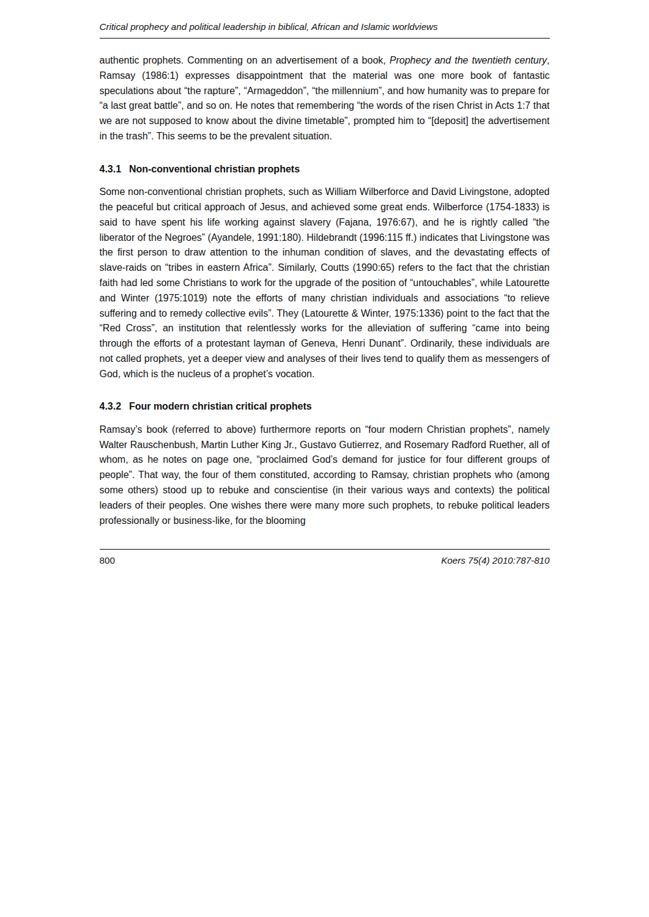Critical prophecy and political leadership in biblical, African and Islamic worldviews
authentic prophets. Commenting on an advertisement of a book, Prophecy and the twentieth century, Ramsay (1986:1) expresses disappointment that the material was one more book of fantastic speculations about “the rapture”, “Armageddon”, “the millennium”, and how humanity was to prepare for “a last great battle”, and so on. He notes that remembering “the words of the risen Christ in Acts 1:7 that we are not supposed to know about the divine timetable”, prompted him to “[deposit] the advertisement in the trash”. This seems to be the prevalent situation.
4.3.1 Non-conventional christian prophets
Some non-conventional christian prophets, such as William Wilberforce and David Livingstone, adopted the peaceful but critical approach of Jesus, and achieved some great ends. Wilberforce (1754-1833) is said to have spent his life working against slavery (Fajana, 1976:67), and he is rightly called “the liberator of the Negroes” (Ayandele, 1991:180). Hildebrandt (1996:115 ff.) indicates that Livingstone was the first person to draw attention to the inhuman condition of slaves, and the devastating effects of slave-raids on “tribes in eastern Africa”. Similarly, Coutts (1990:65) refers to the fact that the christian faith had led some Christians to work for the upgrade of the position of “untouchables”, while Latourette and Winter (1975:1019) note the efforts of many christian individuals and associations “to relieve suffering and to remedy collective evils”. They (Latourette & Winter, 1975:1336) point to the fact that the “Red Cross”, an institution that relentlessly works for the alleviation of suffering “came into being through the efforts of a protestant layman of Geneva, Henri Dunant”. Ordinarily, these individuals are not called prophets, yet a deeper view and analyses of their lives tend to qualify them as messengers of God, which is the nucleus of a prophet’s vocation.
4.3.2 Four modern christian critical prophets
Ramsay’s book (referred to above) furthermore reports on “four modern Christian prophets”, namely Walter Rauschenbush, Martin Luther King Jr., Gustavo Gutierrez, and Rosemary Radford Ruether, all of whom, as he notes on page one, “proclaimed God’s demand for justice for four different groups of people”. That way, the four of them constituted, according to Ramsay, christian prophets who (among some others) stood up to rebuke and conscientise (in their various ways and contexts) the political leaders of their peoples. One wishes there were many more such prophets, to rebuke political leaders professionally or business-like, for the blooming
800 Koers 75(4) 2010:787-810